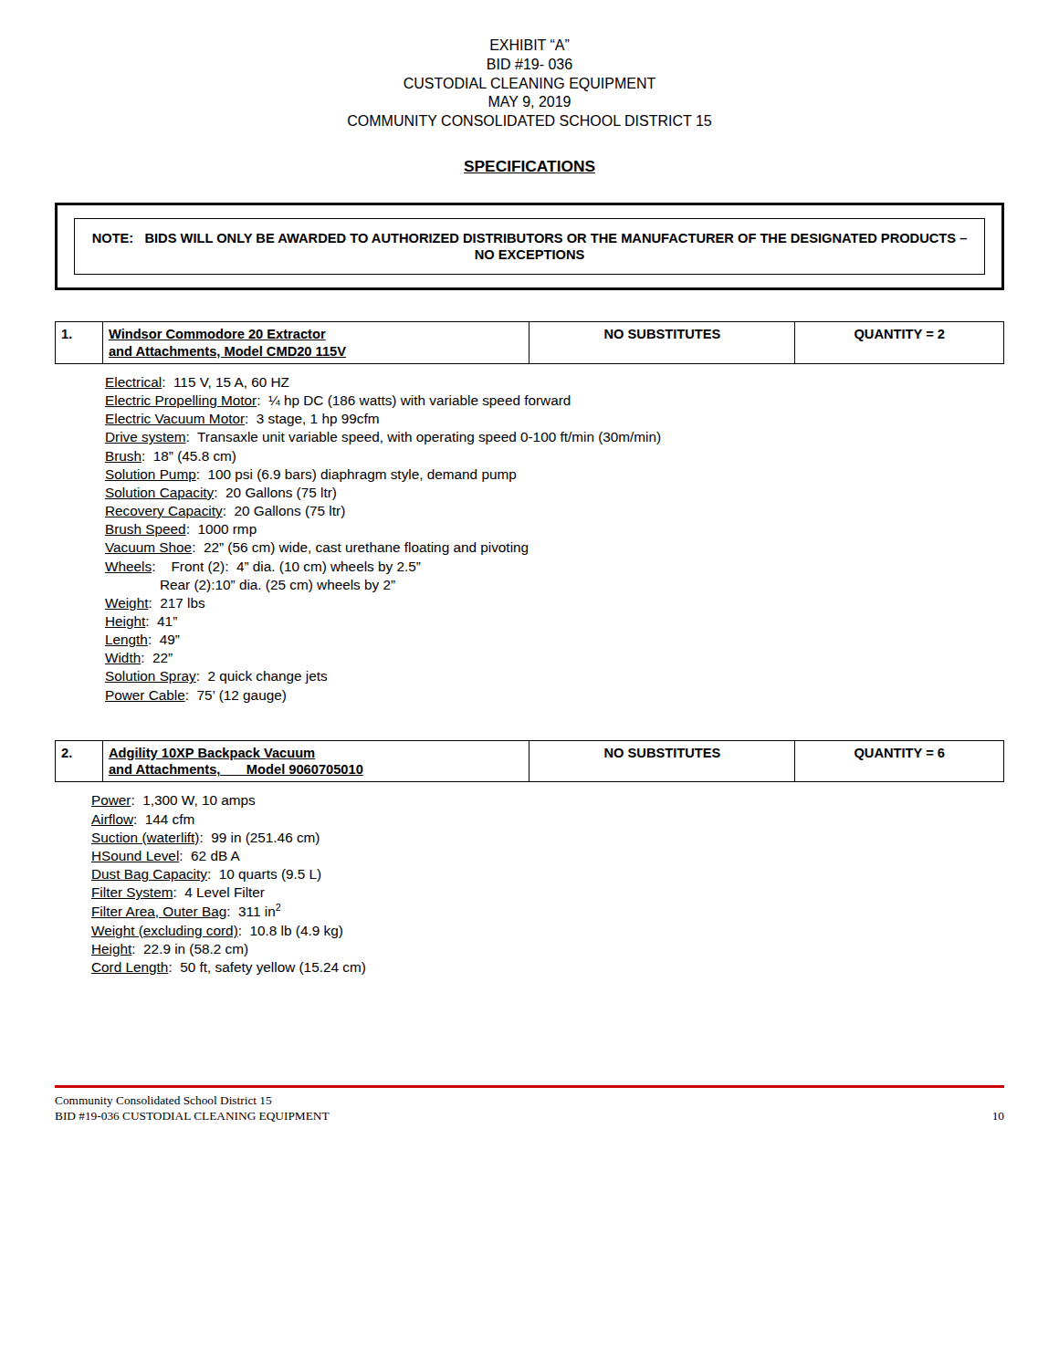EXHIBIT “A”
BID #19- 036
CUSTODIAL CLEANING EQUIPMENT
MAY 9, 2019
COMMUNITY CONSOLIDATED SCHOOL DISTRICT 15
SPECIFICATIONS
NOTE: BIDS WILL ONLY BE AWARDED TO AUTHORIZED DISTRIBUTORS OR THE MANUFACTURER OF THE DESIGNATED PRODUCTS – NO EXCEPTIONS
| 1. | Windsor Commodore 20 Extractor and Attachments, Model CMD20 115V | NO SUBSTITUTES | QUANTITY = 2 |
Electrical: 115 V, 15 A, 60 HZ
Electric Propelling Motor: ¼ hp DC (186 watts) with variable speed forward
Electric Vacuum Motor: 3 stage, 1 hp 99cfm
Drive system: Transaxle unit variable speed, with operating speed 0-100 ft/min (30m/min)
Brush: 18” (45.8 cm)
Solution Pump: 100 psi (6.9 bars) diaphragm style, demand pump
Solution Capacity: 20 Gallons (75 ltr)
Recovery Capacity: 20 Gallons (75 ltr)
Brush Speed: 1000 rmp
Vacuum Shoe: 22” (56 cm) wide, cast urethane floating and pivoting
Wheels: Front (2): 4” dia. (10 cm) wheels by 2.5”
Rear (2):10” dia. (25 cm) wheels by 2”
Weight: 217 lbs
Height: 41”
Length: 49”
Width: 22”
Solution Spray: 2 quick change jets
Power Cable: 75’ (12 gauge)
| 2. | Adgility 10XP Backpack Vacuum and Attachments, Model 9060705010 | NO SUBSTITUTES | QUANTITY = 6 |
Power: 1,300 W, 10 amps
Airflow: 144 cfm
Suction (waterlift): 99 in (251.46 cm)
HSound Level: 62 dB A
Dust Bag Capacity: 10 quarts (9.5 L)
Filter System: 4 Level Filter
Filter Area, Outer Bag: 311 in2
Weight (excluding cord): 10.8 lb (4.9 kg)
Height: 22.9 in (58.2 cm)
Cord Length: 50 ft, safety yellow (15.24 cm)
Community Consolidated School District 15
BID #19-036 CUSTODIAL CLEANING EQUIPMENT 10